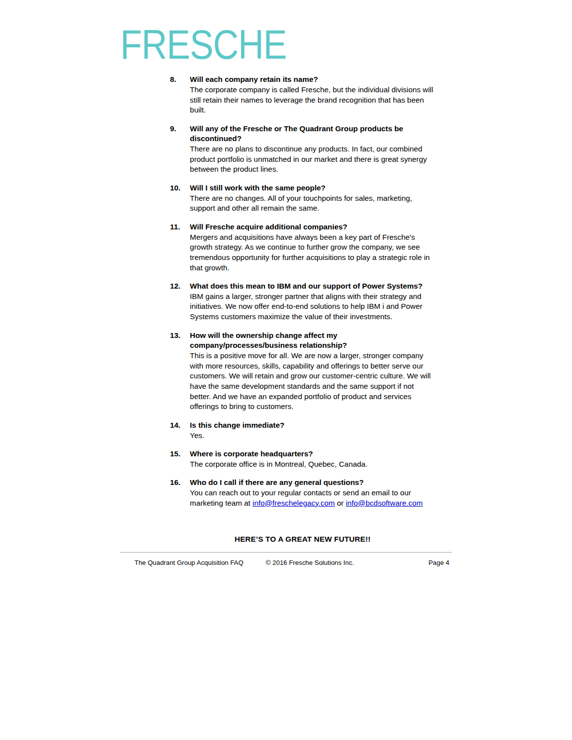FRESCHE
Will each company retain its name?
The corporate company is called Fresche, but the individual divisions will still retain their names to leverage the brand recognition that has been built.
Will any of the Fresche or The Quadrant Group products be discontinued?
There are no plans to discontinue any products. In fact, our combined product portfolio is unmatched in our market and there is great synergy between the product lines.
Will I still work with the same people?
There are no changes. All of your touchpoints for sales, marketing, support and other all remain the same.
Will Fresche acquire additional companies?
Mergers and acquisitions have always been a key part of Fresche's growth strategy. As we continue to further grow the company, we see tremendous opportunity for further acquisitions to play a strategic role in that growth.
What does this mean to IBM and our support of Power Systems?
IBM gains a larger, stronger partner that aligns with their strategy and initiatives. We now offer end-to-end solutions to help IBM i and Power Systems customers maximize the value of their investments.
How will the ownership change affect my company/processes/business relationship?
This is a positive move for all. We are now a larger, stronger company with more resources, skills, capability and offerings to better serve our customers. We will retain and grow our customer-centric culture. We will have the same development standards and the same support if not better. And we have an expanded portfolio of product and services offerings to bring to customers.
Is this change immediate?
Yes.
Where is corporate headquarters?
The corporate office is in Montreal, Quebec, Canada.
Who do I call if there are any general questions?
You can reach out to your regular contacts or send an email to our marketing team at info@freschelegacy.com or info@bcdsoftware.com
HERE’S TO A GREAT NEW FUTURE!!
The Quadrant Group Acquisition FAQ
© 2016 Fresche Solutions Inc.
Page 4